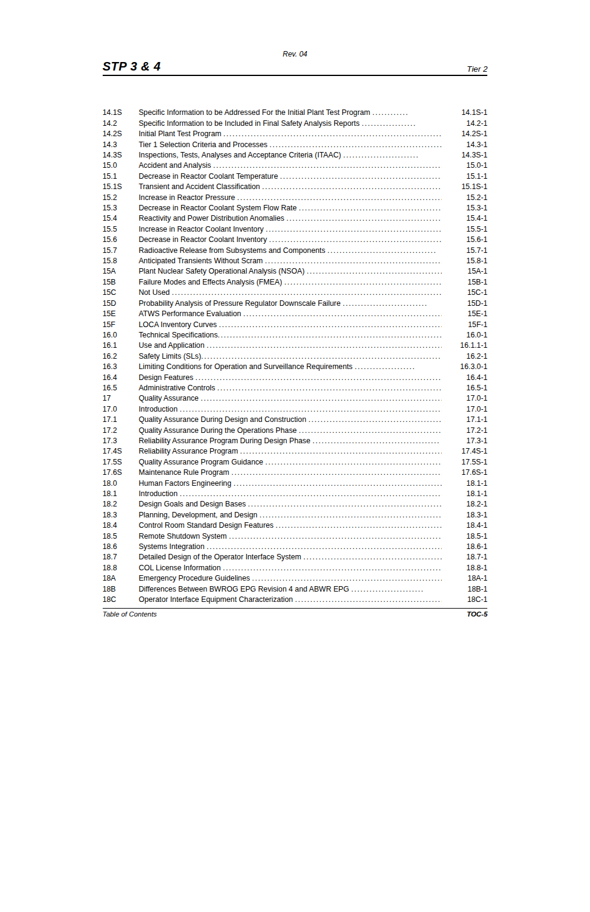Rev. 04
STP 3 & 4
Tier 2
| 14.1S | Specific Information to be Addressed For the Initial Plant Test Program ............ | 14.1S-1 |
| 14.2 | Specific Information to be Included in Final Safety Analysis Reports .................. | 14.2-1 |
| 14.2S | Initial Plant Test Program ....................................................................................... | 14.2S-1 |
| 14.3 | Tier 1 Selection Criteria and Processes .................................................................. | 14.3-1 |
| 14.3S | Inspections, Tests, Analyses and Acceptance Criteria (ITAAC) ......................... | 14.3S-1 |
| 15.0 | Accident and Analysis .......................................................................................... | 15.0-1 |
| 15.1 | Decrease in Reactor Coolant Temperature ......................................................... | 15.1-1 |
| 15.1S | Transient and Accident Classification .................................................................. | 15.1S-1 |
| 15.2 | Increase in Reactor Pressure ..................................................................................... | 15.2-1 |
| 15.3 | Decrease in Reactor Coolant System Flow Rate ................................................. | 15.3-1 |
| 15.4 | Reactivity and Power Distribution Anomalies ....................................................... | 15.4-1 |
| 15.5 | Increase in Reactor Coolant Inventory .................................................................. | 15.5-1 |
| 15.6 | Decrease in Reactor Coolant Inventory ............................................................... | 15.6-1 |
| 15.7 | Radioactive Release from Subsystems and Components .................................... | 15.7-1 |
| 15.8 | Anticipated Transients Without Scram .................................................................. | 15.8-1 |
| 15A | Plant Nuclear Safety Operational Analysis (NSOA) .............................................. | 15A-1 |
| 15B | Failure Modes and Effects Analysis (FMEA) .......................................................... | 15B-1 |
| 15C | Not Used ....................................................................................................................... | 15C-1 |
| 15D | Probability Analysis of Pressure Regulator Downscale Failure ............................ | 15D-1 |
| 15E | ATWS Performance Evaluation ............................................................................. | 15E-1 |
| 15F | LOCA Inventory Curves ....................................................................................... | 15F-1 |
| 16.0 | Technical Specifications ......................................................................................... | 16.0-1 |
| 16.1 | Use and Application ................................................................................................. | 16.1.1-1 |
| 16.2 | Safety Limits (SLs) ............................................................................................. | 16.2-1 |
| 16.3 | Limiting Conditions for Operation and Surveillance Requirements .................... | 16.3.0-1 |
| 16.4 | Design Features ......................................................................................................... | 16.4-1 |
| 16.5 | Administrative Controls ......................................................................................... | 16.5-1 |
| 17 | Quality Assurance ................................................................................................. | 17.0-1 |
| 17.0 | Introduction ......................................................................................................... | 17.0-1 |
| 17.1 | Quality Assurance During Design and Construction ............................................. | 17.1-1 |
| 17.2 | Quality Assurance During the Operations Phase ................................................. | 17.2-1 |
| 17.3 | Reliability Assurance Program During Design Phase .......................................... | 17.3-1 |
| 17.4S | Reliability Assurance Program ............................................................................. | 17.4S-1 |
| 17.5S | Quality Assurance Program Guidance .................................................................. | 17.5S-1 |
| 17.6S | Maintenance Rule Program ................................................................................. | 17.6S-1 |
| 18.0 | Human Factors Engineering ................................................................................. | 18.1-1 |
| 18.1 | Introduction ......................................................................................................... | 18.1-1 |
| 18.2 | Design Goals and Design Bases ......................................................................... | 18.2-1 |
| 18.3 | Planning, Development, and Design ..................................................................... | 18.3-1 |
| 18.4 | Control Room Standard Design Features ............................................................. | 18.4-1 |
| 18.5 | Remote Shutdown System ................................................................................. | 18.5-1 |
| 18.6 | Systems Integration ................................................................................................. | 18.6-1 |
| 18.7 | Detailed Design of the Operator Interface System ................................................. | 18.7-1 |
| 18.8 | COL License Information ......................................................................................... | 18.8-1 |
| 18A | Emergency Procedure Guidelines ......................................................................... | 18A-1 |
| 18B | Differences Between BWROG EPG Revision 4 and ABWR EPG ........................ | 18B-1 |
| 18C | Operator Interface Equipment Characterization ..................................................... | 18C-1 |
Table of Contents
TOC-5